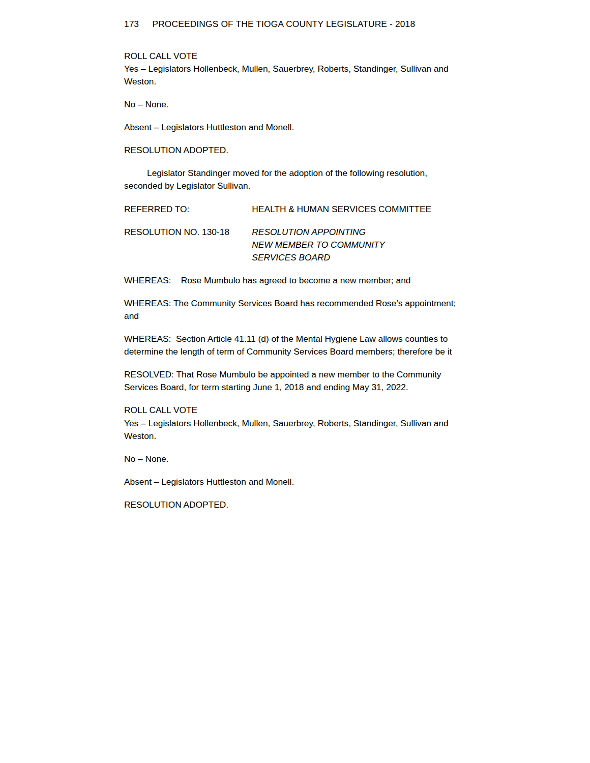173
PROCEEDINGS OF THE TIOGA COUNTY LEGISLATURE - 2018
ROLL CALL VOTE
Yes – Legislators Hollenbeck, Mullen, Sauerbrey, Roberts, Standinger, Sullivan and Weston.
No – None.
Absent – Legislators Huttleston and Monell.
RESOLUTION ADOPTED.
Legislator Standinger moved for the adoption of the following resolution, seconded by Legislator Sullivan.
REFERRED TO:
HEALTH & HUMAN SERVICES COMMITTEE
RESOLUTION NO. 130-18
RESOLUTION APPOINTING
NEW MEMBER TO COMMUNITY
SERVICES BOARD
WHEREAS: Rose Mumbulo has agreed to become a new member; and
WHEREAS: The Community Services Board has recommended Rose’s appointment; and
WHEREAS: Section Article 41.11 (d) of the Mental Hygiene Law allows counties to determine the length of term of Community Services Board members; therefore be it
RESOLVED: That Rose Mumbulo be appointed a new member to the Community Services Board, for term starting June 1, 2018 and ending May 31, 2022.
ROLL CALL VOTE
Yes – Legislators Hollenbeck, Mullen, Sauerbrey, Roberts, Standinger, Sullivan and Weston.
No – None.
Absent – Legislators Huttleston and Monell.
RESOLUTION ADOPTED.